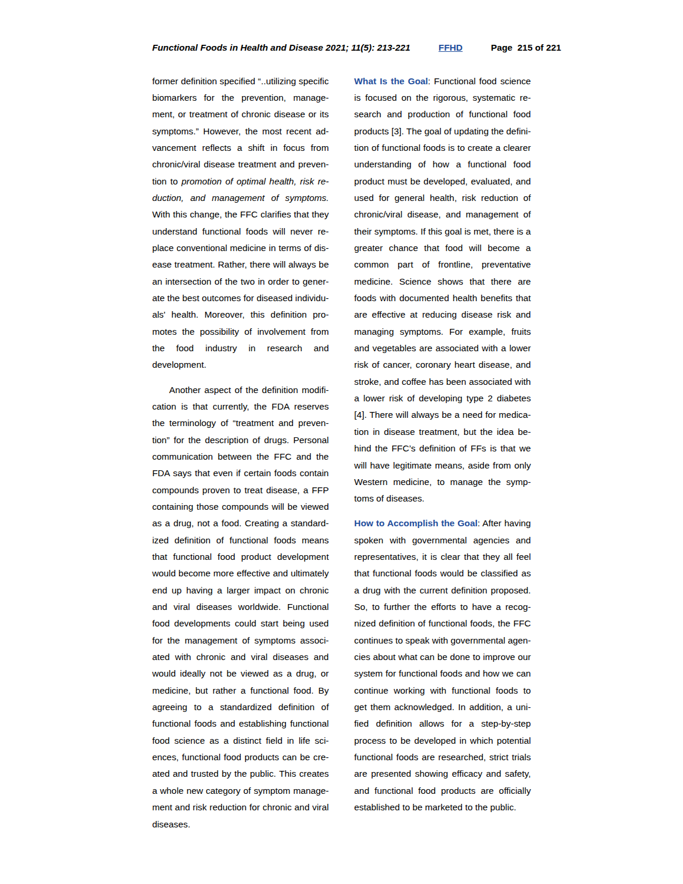Functional Foods in Health and Disease 2021; 11(5): 213-221 FFHD Page 215 of 221
former definition specified “..utilizing specific biomarkers for the prevention, management, or treatment of chronic disease or its symptoms.” However, the most recent advancement reflects a shift in focus from chronic/viral disease treatment and prevention to promotion of optimal health, risk reduction, and management of symptoms. With this change, the FFC clarifies that they understand functional foods will never replace conventional medicine in terms of disease treatment. Rather, there will always be an intersection of the two in order to generate the best outcomes for diseased individuals' health. Moreover, this definition promotes the possibility of involvement from the food industry in research and development.
Another aspect of the definition modification is that currently, the FDA reserves the terminology of “treatment and prevention” for the description of drugs. Personal communication between the FFC and the FDA says that even if certain foods contain compounds proven to treat disease, a FFP containing those compounds will be viewed as a drug, not a food. Creating a standardized definition of functional foods means that functional food product development would become more effective and ultimately end up having a larger impact on chronic and viral diseases worldwide. Functional food developments could start being used for the management of symptoms associated with chronic and viral diseases and would ideally not be viewed as a drug, or medicine, but rather a functional food. By agreeing to a standardized definition of functional foods and establishing functional food science as a distinct field in life sciences, functional food products can be created and trusted by the public. This creates a whole new category of symptom management and risk reduction for chronic and viral diseases.
What Is the Goal: Functional food science is focused on the rigorous, systematic research and production of functional food products [3]. The goal of updating the definition of functional foods is to create a clearer understanding of how a functional food product must be developed, evaluated, and used for general health, risk reduction of chronic/viral disease, and management of their symptoms. If this goal is met, there is a greater chance that food will become a common part of frontline, preventative medicine. Science shows that there are foods with documented health benefits that are effective at reducing disease risk and managing symptoms. For example, fruits and vegetables are associated with a lower risk of cancer, coronary heart disease, and stroke, and coffee has been associated with a lower risk of developing type 2 diabetes [4]. There will always be a need for medication in disease treatment, but the idea behind the FFC’s definition of FFs is that we will have legitimate means, aside from only Western medicine, to manage the symptoms of diseases.
How to Accomplish the Goal: After having spoken with governmental agencies and representatives, it is clear that they all feel that functional foods would be classified as a drug with the current definition proposed. So, to further the efforts to have a recognized definition of functional foods, the FFC continues to speak with governmental agencies about what can be done to improve our system for functional foods and how we can continue working with functional foods to get them acknowledged. In addition, a unified definition allows for a step-by-step process to be developed in which potential functional foods are researched, strict trials are presented showing efficacy and safety, and functional food products are officially established to be marketed to the public.